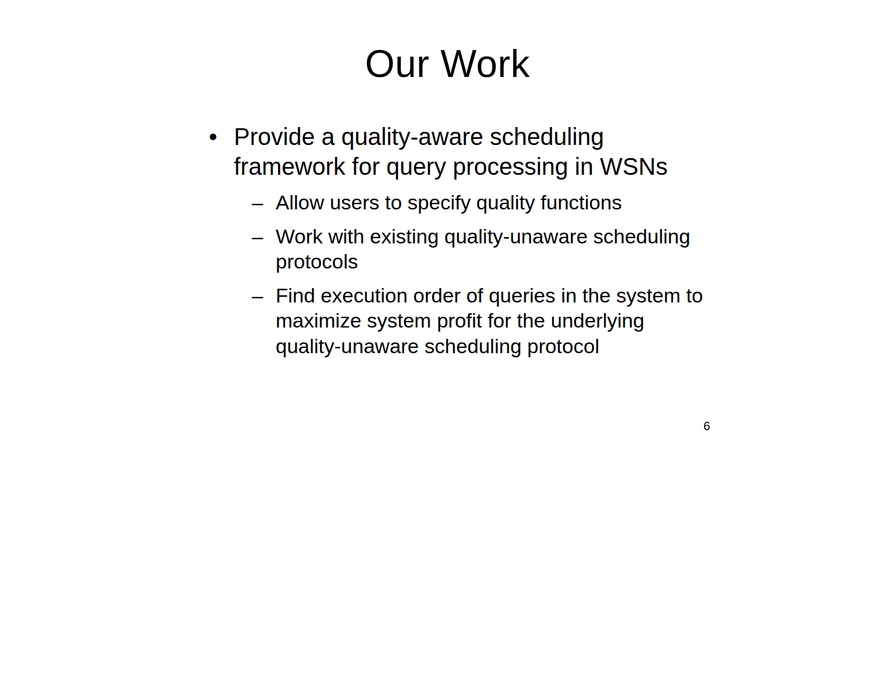Our Work
Provide a quality-aware scheduling framework for query processing in WSNs
Allow users to specify quality functions
Work with existing quality-unaware scheduling protocols
Find execution order of queries in the system to maximize system profit for the underlying quality-unaware scheduling protocol
6